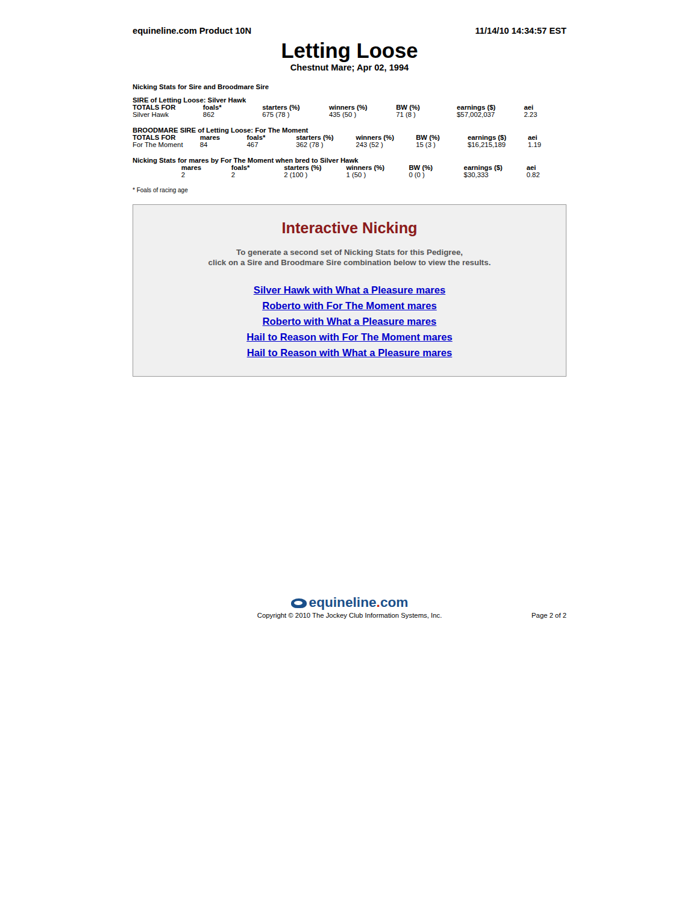equineline.com Product 10N
11/14/10 14:34:57 EST
Letting Loose
Chestnut Mare; Apr 02, 1994
Nicking Stats for Sire and Broodmare Sire
SIRE of Letting Loose: Silver Hawk
| TOTALS FOR | foals* | starters (%) | winners (%) | BW (%) | earnings ($) | aei |
| --- | --- | --- | --- | --- | --- | --- |
| Silver Hawk | 862 | 675 (78 ) | 435 (50 ) | 71 (8 ) | $57,002,037 | 2.23 |
BROODMARE SIRE of Letting Loose: For The Moment
| TOTALS FOR | mares | foals* | starters (%) | winners (%) | BW (%) | earnings ($) | aei |
| --- | --- | --- | --- | --- | --- | --- | --- |
| For The Moment | 84 | 467 | 362 (78 ) | 243 (52 ) | 15 (3 ) | $16,215,189 | 1.19 |
Nicking Stats for mares by For The Moment when bred to Silver Hawk
| | mares | foals* | starters (%) | winners (%) | BW (%) | earnings ($) | aei |
| --- | --- | --- | --- | --- | --- | --- | --- |
| | 2 | 2 | 2 (100 ) | 1 (50 ) | 0 (0 ) | $30,333 | 0.82 |
* Foals of racing age
Interactive Nicking
To generate a second set of Nicking Stats for this Pedigree,
click on a Sire and Broodmare Sire combination below to view the results.
Silver Hawk with What a Pleasure mares
Roberto with For The Moment mares
Roberto with What a Pleasure mares
Hail to Reason with For The Moment mares
Hail to Reason with What a Pleasure mares
equineline. com
Copyright © 2010 The Jockey Club Information Systems, Inc.
Page 2 of 2